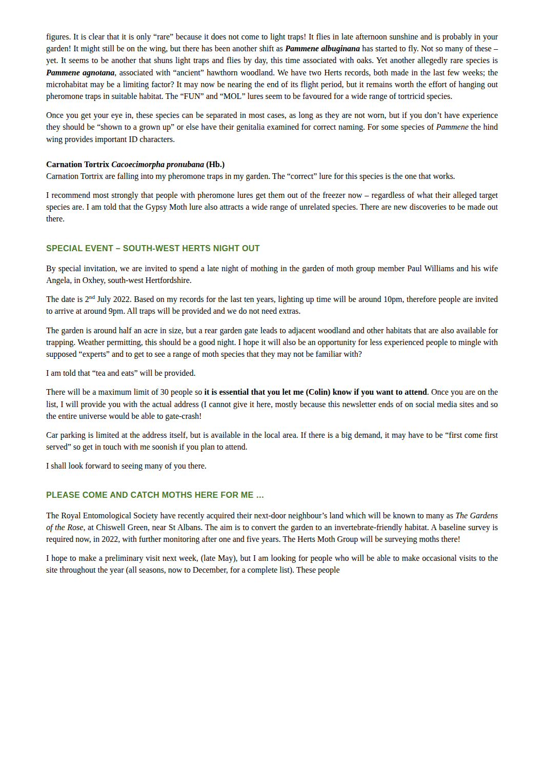figures. It is clear that it is only “rare” because it does not come to light traps! It flies in late afternoon sunshine and is probably in your garden! It might still be on the wing, but there has been another shift as Pammene albuginana has started to fly. Not so many of these – yet. It seems to be another that shuns light traps and flies by day, this time associated with oaks. Yet another allegedly rare species is Pammene agnotana, associated with “ancient” hawthorn woodland. We have two Herts records, both made in the last few weeks; the microhabitat may be a limiting factor? It may now be nearing the end of its flight period, but it remains worth the effort of hanging out pheromone traps in suitable habitat. The “FUN” and “MOL” lures seem to be favoured for a wide range of tortricid species.
Once you get your eye in, these species can be separated in most cases, as long as they are not worn, but if you don’t have experience they should be “shown to a grown up” or else have their genitalia examined for correct naming. For some species of Pammene the hind wing provides important ID characters.
Carnation Tortrix Cacoecimorpha pronubana (Hb.)
Carnation Tortrix are falling into my pheromone traps in my garden. The “correct” lure for this species is the one that works.
I recommend most strongly that people with pheromone lures get them out of the freezer now – regardless of what their alleged target species are. I am told that the Gypsy Moth lure also attracts a wide range of unrelated species. There are new discoveries to be made out there.
Special Event – South-West Herts Night Out
By special invitation, we are invited to spend a late night of mothing in the garden of moth group member Paul Williams and his wife Angela, in Oxhey, south-west Hertfordshire.
The date is 2nd July 2022. Based on my records for the last ten years, lighting up time will be around 10pm, therefore people are invited to arrive at around 9pm. All traps will be provided and we do not need extras.
The garden is around half an acre in size, but a rear garden gate leads to adjacent woodland and other habitats that are also available for trapping. Weather permitting, this should be a good night. I hope it will also be an opportunity for less experienced people to mingle with supposed “experts” and to get to see a range of moth species that they may not be familiar with?
I am told that “tea and eats” will be provided.
There will be a maximum limit of 30 people so it is essential that you let me (Colin) know if you want to attend. Once you are on the list, I will provide you with the actual address (I cannot give it here, mostly because this newsletter ends of on social media sites and so the entire universe would be able to gate-crash!
Car parking is limited at the address itself, but is available in the local area. If there is a big demand, it may have to be “first come first served” so get in touch with me soonish if you plan to attend.
I shall look forward to seeing many of you there.
Please come and catch moths here for me …
The Royal Entomological Society have recently acquired their next-door neighbour’s land which will be known to many as The Gardens of the Rose, at Chiswell Green, near St Albans. The aim is to convert the garden to an invertebrate-friendly habitat. A baseline survey is required now, in 2022, with further monitoring after one and five years. The Herts Moth Group will be surveying moths there!
I hope to make a preliminary visit next week, (late May), but I am looking for people who will be able to make occasional visits to the site throughout the year (all seasons, now to December, for a complete list). These people